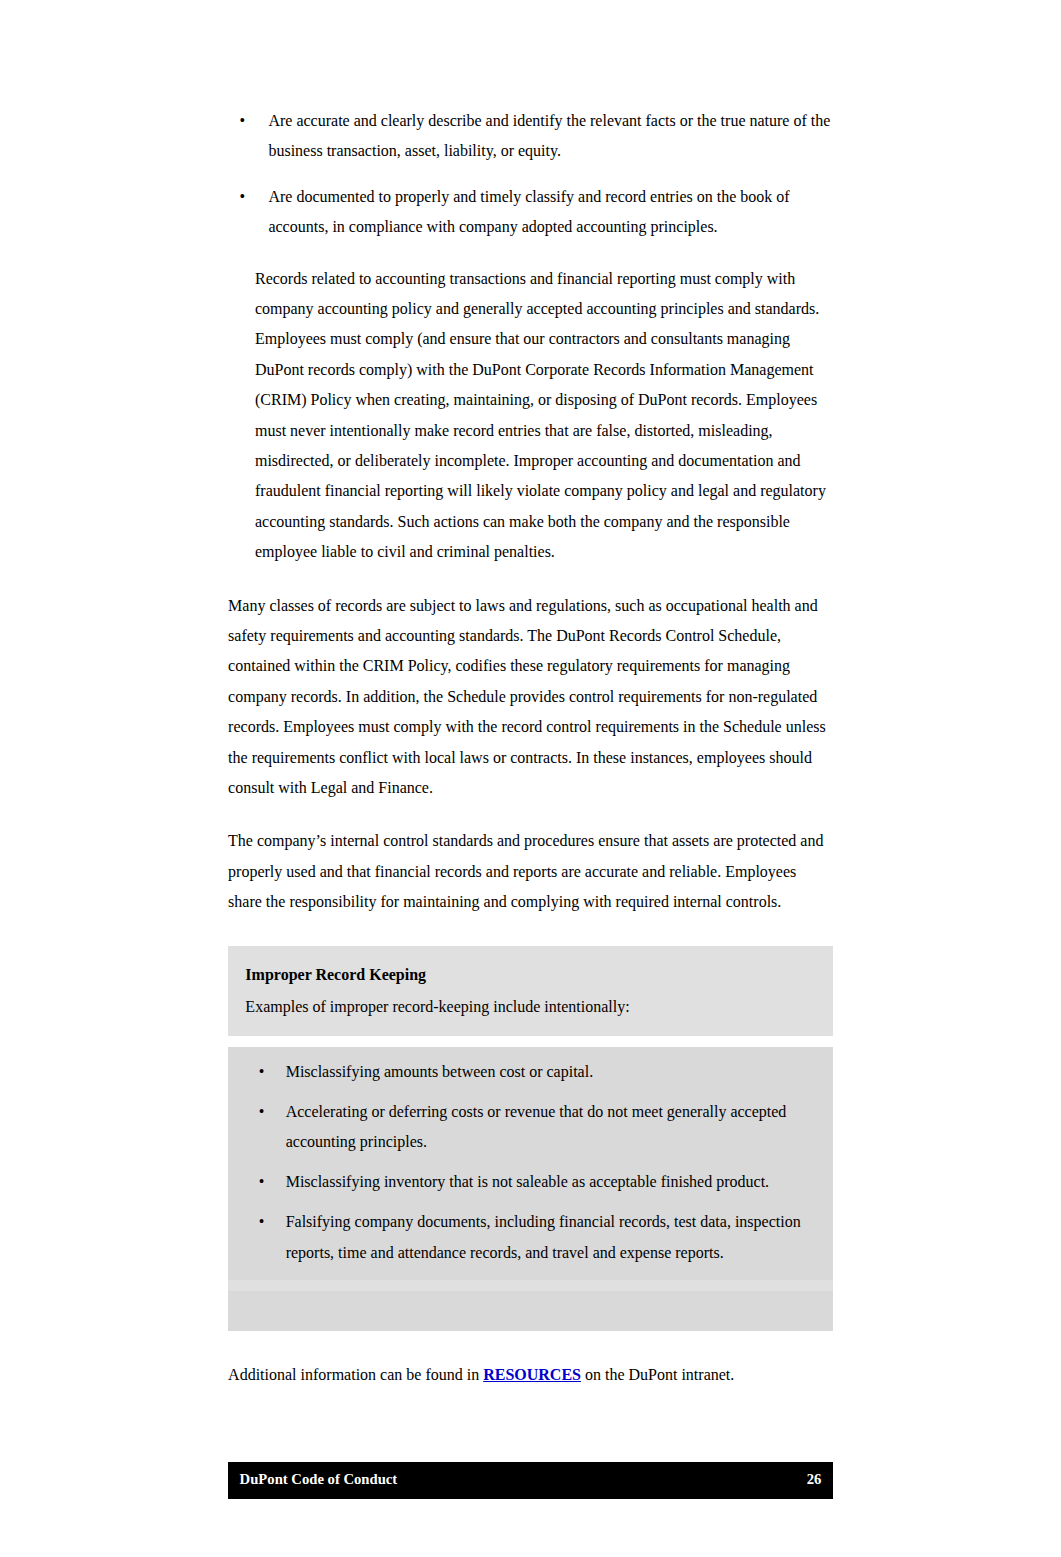Are accurate and clearly describe and identify the relevant facts or the true nature of the business transaction, asset, liability, or equity.
Are documented to properly and timely classify and record entries on the book of accounts, in compliance with company adopted accounting principles.
Records related to accounting transactions and financial reporting must comply with company accounting policy and generally accepted accounting principles and standards. Employees must comply (and ensure that our contractors and consultants managing DuPont records comply) with the DuPont Corporate Records Information Management (CRIM) Policy when creating, maintaining, or disposing of DuPont records. Employees must never intentionally make record entries that are false, distorted, misleading, misdirected, or deliberately incomplete. Improper accounting and documentation and fraudulent financial reporting will likely violate company policy and legal and regulatory accounting standards. Such actions can make both the company and the responsible employee liable to civil and criminal penalties.
Many classes of records are subject to laws and regulations, such as occupational health and safety requirements and accounting standards. The DuPont Records Control Schedule, contained within the CRIM Policy, codifies these regulatory requirements for managing company records. In addition, the Schedule provides control requirements for non-regulated records. Employees must comply with the record control requirements in the Schedule unless the requirements conflict with local laws or contracts. In these instances, employees should consult with Legal and Finance.
The company’s internal control standards and procedures ensure that assets are protected and properly used and that financial records and reports are accurate and reliable. Employees share the responsibility for maintaining and complying with required internal controls.
Improper Record Keeping
Examples of improper record-keeping include intentionally:
Misclassifying amounts between cost or capital.
Accelerating or deferring costs or revenue that do not meet generally accepted accounting principles.
Misclassifying inventory that is not saleable as acceptable finished product.
Falsifying company documents, including financial records, test data, inspection reports, time and attendance records, and travel and expense reports.
Additional information can be found in RESOURCES on the DuPont intranet.
DuPont Code of Conduct 26